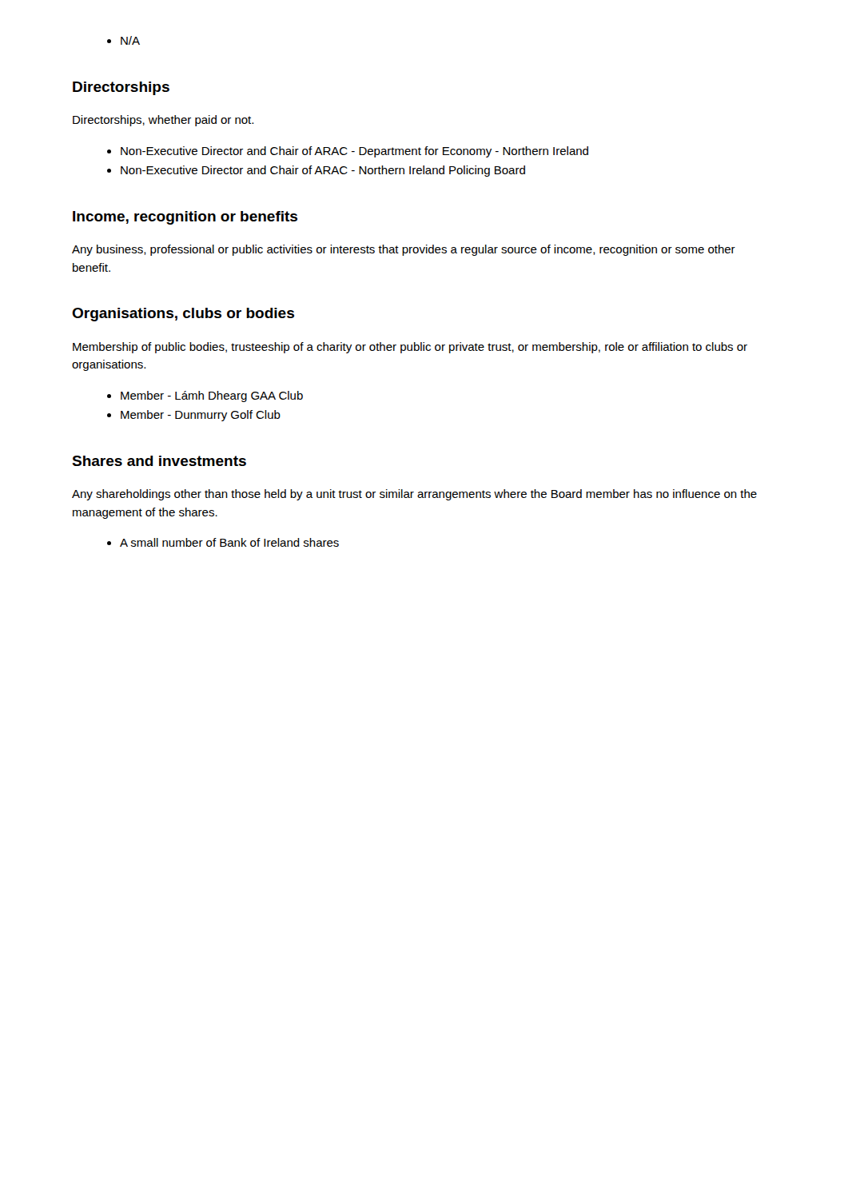N/A
Directorships
Directorships, whether paid or not.
Non-Executive Director and Chair of ARAC - Department for Economy - Northern Ireland
Non-Executive Director and Chair of ARAC - Northern Ireland Policing Board
Income, recognition or benefits
Any business, professional or public activities or interests that provides a regular source of income, recognition or some other benefit.
Organisations, clubs or bodies
Membership of public bodies, trusteeship of a charity or other public or private trust, or membership, role or affiliation to clubs or organisations.
Member - Lámh Dhearg GAA Club
Member - Dunmurry Golf Club
Shares and investments
Any shareholdings other than those held by a unit trust or similar arrangements where the Board member has no influence on the management of the shares.
A small number of Bank of Ireland shares